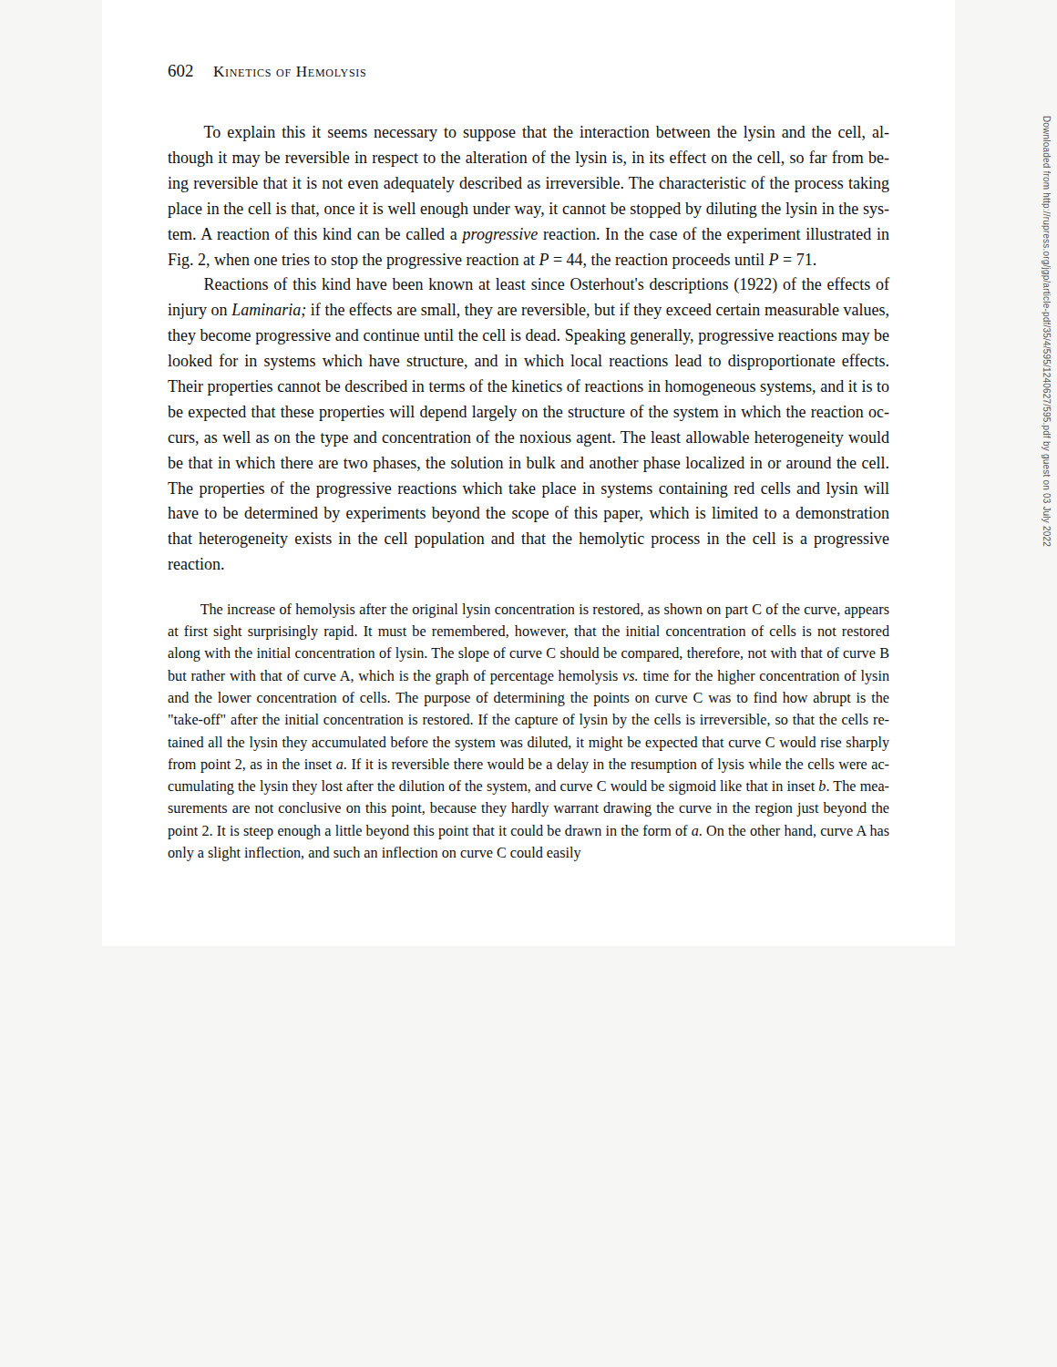602 Kinetics of Hemolysis
To explain this it seems necessary to suppose that the interaction between the lysin and the cell, although it may be reversible in respect to the alteration of the lysin is, in its effect on the cell, so far from being reversible that it is not even adequately described as irreversible. The characteristic of the process taking place in the cell is that, once it is well enough under way, it cannot be stopped by diluting the lysin in the system. A reaction of this kind can be called a progressive reaction. In the case of the experiment illustrated in Fig. 2, when one tries to stop the progressive reaction at P = 44, the reaction proceeds until P = 71.
Reactions of this kind have been known at least since Osterhout's descriptions (1922) of the effects of injury on Laminaria; if the effects are small, they are reversible, but if they exceed certain measurable values, they become progressive and continue until the cell is dead. Speaking generally, progressive reactions may be looked for in systems which have structure, and in which local reactions lead to disproportionate effects. Their properties cannot be described in terms of the kinetics of reactions in homogeneous systems, and it is to be expected that these properties will depend largely on the structure of the system in which the reaction occurs, as well as on the type and concentration of the noxious agent. The least allowable heterogeneity would be that in which there are two phases, the solution in bulk and another phase localized in or around the cell. The properties of the progressive reactions which take place in systems containing red cells and lysin will have to be determined by experiments beyond the scope of this paper, which is limited to a demonstration that heterogeneity exists in the cell population and that the hemolytic process in the cell is a progressive reaction.
The increase of hemolysis after the original lysin concentration is restored, as shown on part C of the curve, appears at first sight surprisingly rapid. It must be remembered, however, that the initial concentration of cells is not restored along with the initial concentration of lysin. The slope of curve C should be compared, therefore, not with that of curve B but rather with that of curve A, which is the graph of percentage hemolysis vs. time for the higher concentration of lysin and the lower concentration of cells. The purpose of determining the points on curve C was to find how abrupt is the "take-off" after the initial concentration is restored. If the capture of lysin by the cells is irreversible, so that the cells retained all the lysin they accumulated before the system was diluted, it might be expected that curve C would rise sharply from point 2, as in the inset a. If it is reversible there would be a delay in the resumption of lysis while the cells were accumulating the lysin they lost after the dilution of the system, and curve C would be sigmoid like that in inset b. The measurements are not conclusive on this point, because they hardly warrant drawing the curve in the region just beyond the point 2. It is steep enough a little beyond this point that it could be drawn in the form of a. On the other hand, curve A has only a slight inflection, and such an inflection on curve C could easily
Downloaded from http://rupress.org/jgp/article-pdf/35/4/595/1240627/595.pdf by guest on 03 July 2022